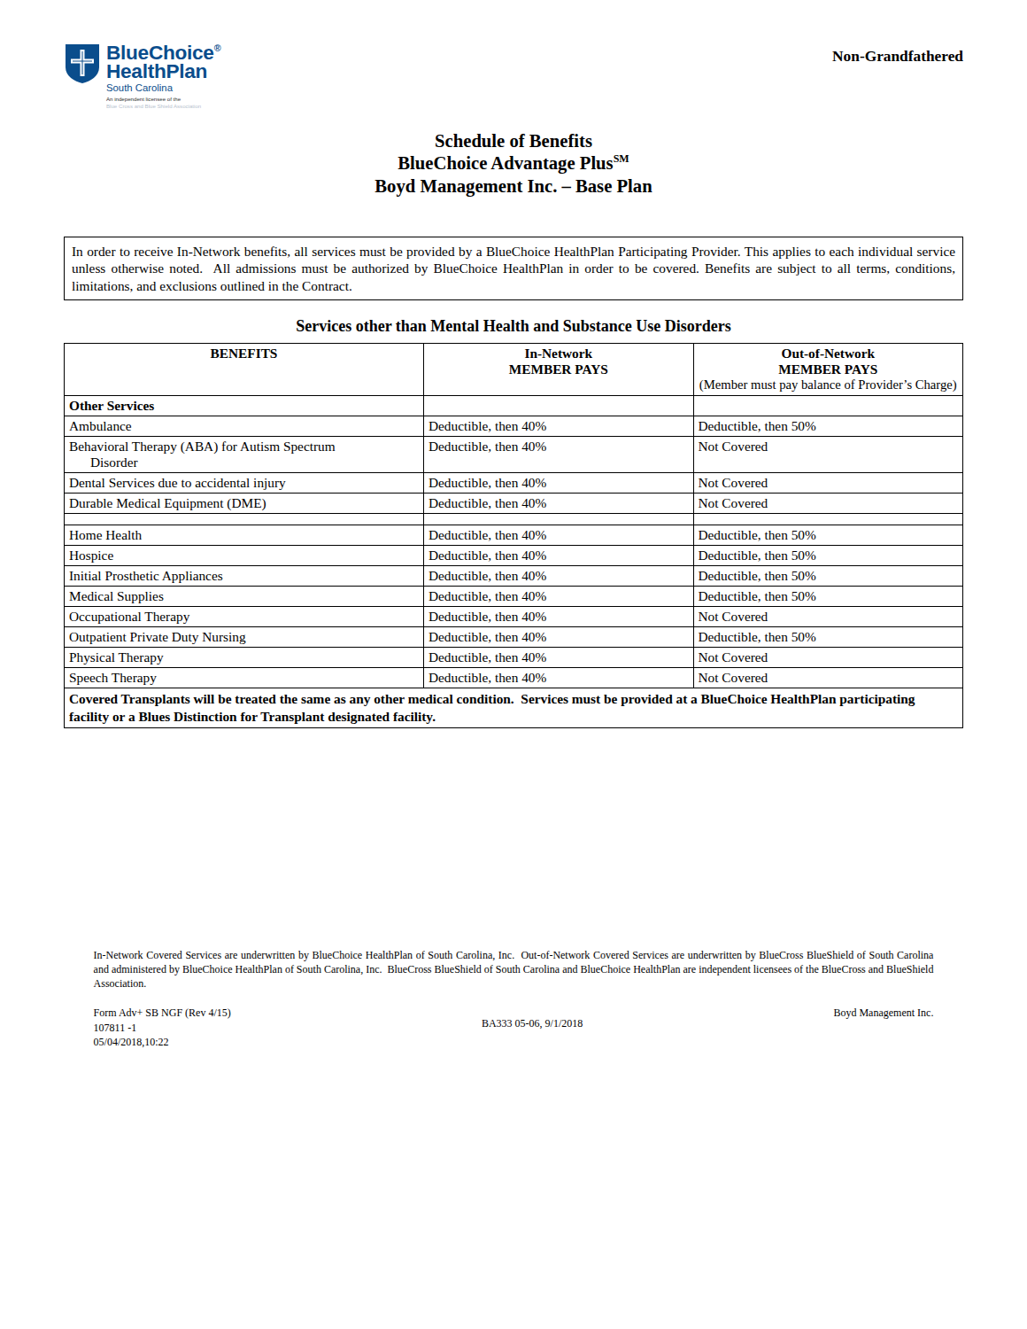BlueChoice® HealthPlan South Carolina An independent licensee of the
Blue Cross and Blue Shield Association
Non-Grandfathered
Schedule of Benefits BlueChoice Advantage PlusSM Boyd Management Inc. – Base Plan
In order to receive In-Network benefits, all services must be provided by a BlueChoice HealthPlan Participating Provider. This applies to each individual service unless otherwise noted. All admissions must be authorized by BlueChoice HealthPlan in order to be covered. Benefits are subject to all terms, conditions, limitations, and exclusions outlined in the Contract.
Services other than Mental Health and Substance Use Disorders
| BENEFITS | In-Network MEMBER PAYS | Out-of-Network MEMBER PAYS (Member must pay balance of Provider’s Charge) |
| --- | --- | --- |
| Other Services | | |
| Ambulance | Deductible, then 40% | Deductible, then 50% |
| Behavioral Therapy (ABA) for Autism Spectrum Disorder | Deductible, then 40% | Not Covered |
| Dental Services due to accidental injury | Deductible, then 40% | Not Covered |
| Durable Medical Equipment (DME) | Deductible, then 40% | Not Covered |
| Home Health | Deductible, then 40% | Deductible, then 50% |
| Hospice | Deductible, then 40% | Deductible, then 50% |
| Initial Prosthetic Appliances | Deductible, then 40% | Deductible, then 50% |
| Medical Supplies | Deductible, then 40% | Deductible, then 50% |
| Occupational Therapy | Deductible, then 40% | Not Covered |
| Outpatient Private Duty Nursing | Deductible, then 40% | Deductible, then 50% |
| Physical Therapy | Deductible, then 40% | Not Covered |
| Speech Therapy | Deductible, then 40% | Not Covered |
| Covered Transplants will be treated the same as any other medical condition. Services must be provided at a BlueChoice HealthPlan participating facility or a Blues Distinction for Transplant designated facility. |
In-Network Covered Services are underwritten by BlueChoice HealthPlan of South Carolina, Inc. Out-of-Network Covered Services are underwritten by BlueCross BlueShield of South Carolina and administered by BlueChoice HealthPlan of South Carolina, Inc. BlueCross BlueShield of South Carolina and BlueChoice HealthPlan are independent licensees of the BlueCross and BlueShield Association.
Form Adv+ SB NGF (Rev 4/15)
107811 -1
05/04/2018,10:22
BA333 05-06, 9/1/2018
Boyd Management Inc.